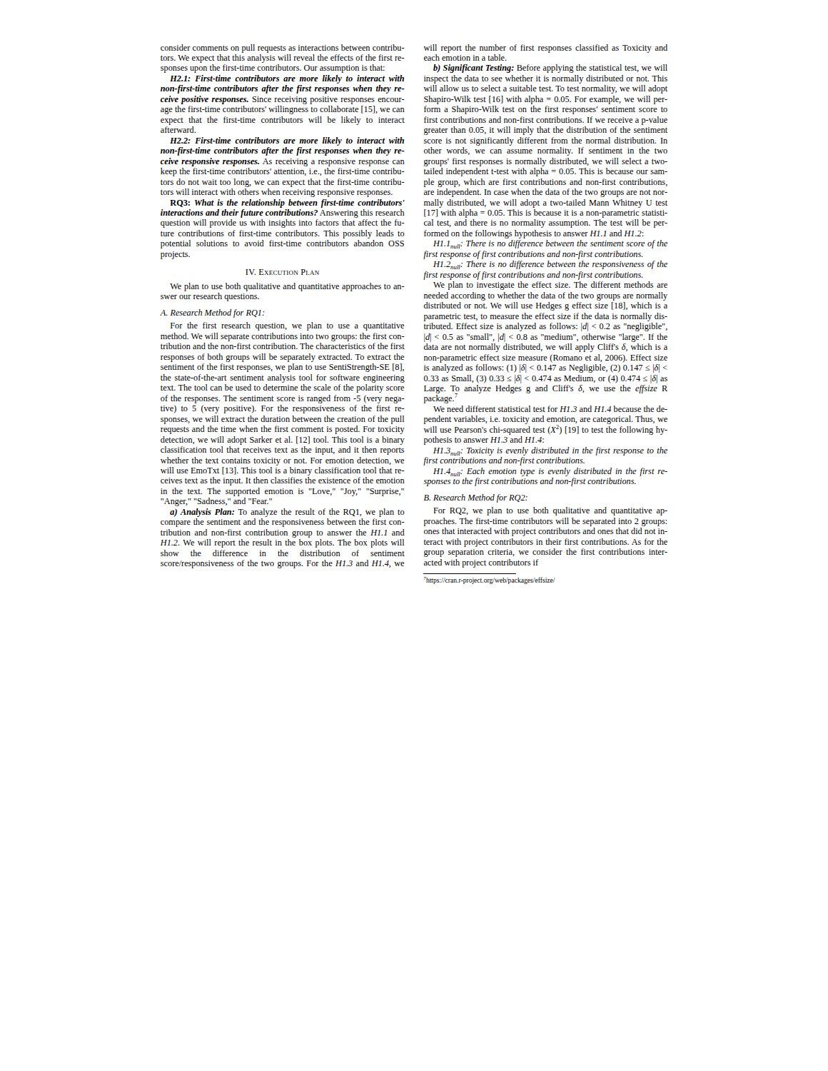consider comments on pull requests as interactions between contributors. We expect that this analysis will reveal the effects of the first responses upon the first-time contributors. Our assumption is that:
H2.1: First-time contributors are more likely to interact with non-first-time contributors after the first responses when they receive positive responses. Since receiving positive responses encourage the first-time contributors' willingness to collaborate [15], we can expect that the first-time contributors will be likely to interact afterward.
H2.2: First-time contributors are more likely to interact with non-first-time contributors after the first responses when they receive responsive responses. As receiving a responsive response can keep the first-time contributors' attention, i.e., the first-time contributors do not wait too long, we can expect that the first-time contributors will interact with others when receiving responsive responses.
RQ3: What is the relationship between first-time contributors' interactions and their future contributions? Answering this research question will provide us with insights into factors that affect the future contributions of first-time contributors. This possibly leads to potential solutions to avoid first-time contributors abandon OSS projects.
IV. Execution Plan
We plan to use both qualitative and quantitative approaches to answer our research questions.
A. Research Method for RQ1:
For the first research question, we plan to use a quantitative method. We will separate contributions into two groups: the first contribution and the non-first contribution. The characteristics of the first responses of both groups will be separately extracted. To extract the sentiment of the first responses, we plan to use SentiStrength-SE [8], the state-of-the-art sentiment analysis tool for software engineering text. The tool can be used to determine the scale of the polarity score of the responses. The sentiment score is ranged from -5 (very negative) to 5 (very positive). For the responsiveness of the first responses, we will extract the duration between the creation of the pull requests and the time when the first comment is posted. For toxicity detection, we will adopt Sarker et al. [12] tool. This tool is a binary classification tool that receives text as the input, and it then reports whether the text contains toxicity or not. For emotion detection, we will use EmoTxt [13]. This tool is a binary classification tool that receives text as the input. It then classifies the existence of the emotion in the text. The supported emotion is "Love," "Joy," "Surprise," "Anger," "Sadness," and "Fear."
a) Analysis Plan: To analyze the result of the RQ1, we plan to compare the sentiment and the responsiveness between the first contribution and non-first contribution group to answer the H1.1 and H1.2. We will report the result in the box plots. The box plots will show the difference in the distribution of sentiment score/responsiveness of the two groups. For the H1.3 and H1.4, we will report the number of first responses classified as Toxicity and each emotion in a table.
b) Significant Testing: Before applying the statistical test, we will inspect the data to see whether it is normally distributed or not. This will allow us to select a suitable test. To test normality, we will adopt Shapiro-Wilk test [16] with alpha = 0.05. For example, we will perform a Shapiro-Wilk test on the first responses' sentiment score to first contributions and non-first contributions. If we receive a p-value greater than 0.05, it will imply that the distribution of the sentiment score is not significantly different from the normal distribution. In other words, we can assume normality. If sentiment in the two groups' first responses is normally distributed, we will select a two-tailed independent t-test with alpha = 0.05. This is because our sample group, which are first contributions and non-first contributions, are independent. In case when the data of the two groups are not normally distributed, we will adopt a two-tailed Mann Whitney U test [17] with alpha = 0.05. This is because it is a non-parametric statistical test, and there is no normality assumption. The test will be performed on the followings hypothesis to answer H1.1 and H1.2:
H1.1null: There is no difference between the sentiment score of the first response of first contributions and non-first contributions.
H1.2null: There is no difference between the responsiveness of the first response of first contributions and non-first contributions.
We plan to investigate the effect size. The different methods are needed according to whether the data of the two groups are normally distributed or not. We will use Hedges g effect size [18], which is a parametric test, to measure the effect size if the data is normally distributed. Effect size is analyzed as follows: |d| < 0.2 as "negligible", |d| < 0.5 as "small", |d| < 0.8 as "medium", otherwise "large". If the data are not normally distributed, we will apply Cliff's δ, which is a non-parametric effect size measure (Romano et al, 2006). Effect size is analyzed as follows: (1) |δ| < 0.147 as Negligible, (2) 0.147 ≤ |δ| < 0.33 as Small, (3) 0.33 ≤ |δ| < 0.474 as Medium, or (4) 0.474 ≤ |δ| as Large. To analyze Hedges g and Cliff's δ, we use the effsize R package.7
We need different statistical test for H1.3 and H1.4 because the dependent variables, i.e. toxicity and emotion, are categorical. Thus, we will use Pearson's chi-squared test (X2) [19] to test the following hypothesis to answer H1.3 and H1.4:
H1.3null: Toxicity is evenly distributed in the first response to the first contributions and non-first contributions.
H1.4null: Each emotion type is evenly distributed in the first responses to the first contributions and non-first contributions.
B. Research Method for RQ2:
For RQ2, we plan to use both qualitative and quantitative approaches. The first-time contributors will be separated into 2 groups: ones that interacted with project contributors and ones that did not interact with project contributors in their first contributions. As for the group separation criteria, we consider the first contributions interacted with project contributors if
7https://cran.r-project.org/web/packages/effsize/